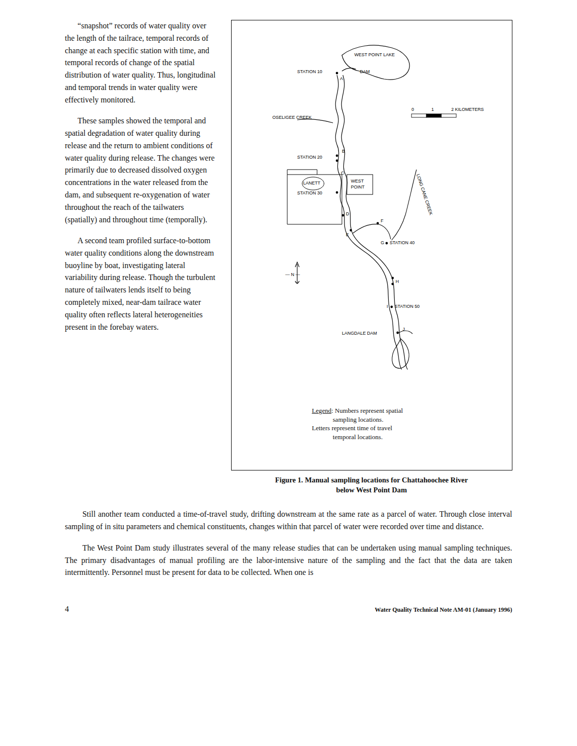“snapshot” records of water quality over the length of the tailrace, temporal records of change at each specific station with time, and temporal records of change of the spatial distribution of water quality. Thus, longitudinal and temporal trends in water quality were effectively monitored.
These samples showed the temporal and spatial degradation of water quality during release and the return to ambient conditions of water quality during release. The changes were primarily due to decreased dissolved oxygen concentrations in the water released from the dam, and subsequent re-oxygenation of water throughout the reach of the tailwaters (spatially) and throughout time (temporally).
A second team profiled surface-to-bottom water quality conditions along the downstream buoyline by boat, investigating lateral variability during release. Though the turbulent nature of tailwaters lends itself to being completely mixed, near-dam tailrace water quality often reflects lateral heterogeneities present in the forebay waters.
WEST POINT LAKE STATION 10 DAM A OSELIGEE CREEK 0 1 2 KILOMETERS STATION 20 B LANETT STATION 30 C WEST POINT D LONG CANE CREEK E F STATION 40 G H STATION 50 I LANGDALE DAM J — N —
Legend: Numbers represent spatial sampling locations. Letters represent time of travel temporal locations.
Figure 1. Manual sampling locations for Chattahoochee River
below West Point Dam
Still another team conducted a time-of-travel study, drifting downstream at the same rate as a parcel of water. Through close interval sampling of in situ parameters and chemical constituents, changes within that parcel of water were recorded over time and distance.
The West Point Dam study illustrates several of the many release studies that can be undertaken using manual sampling techniques. The primary disadvantages of manual profiling are the labor-intensive nature of the sampling and the fact that the data are taken intermittently. Personnel must be present for data to be collected. When one is
4
Water Quality Technical Note AM-01 (January 1996)